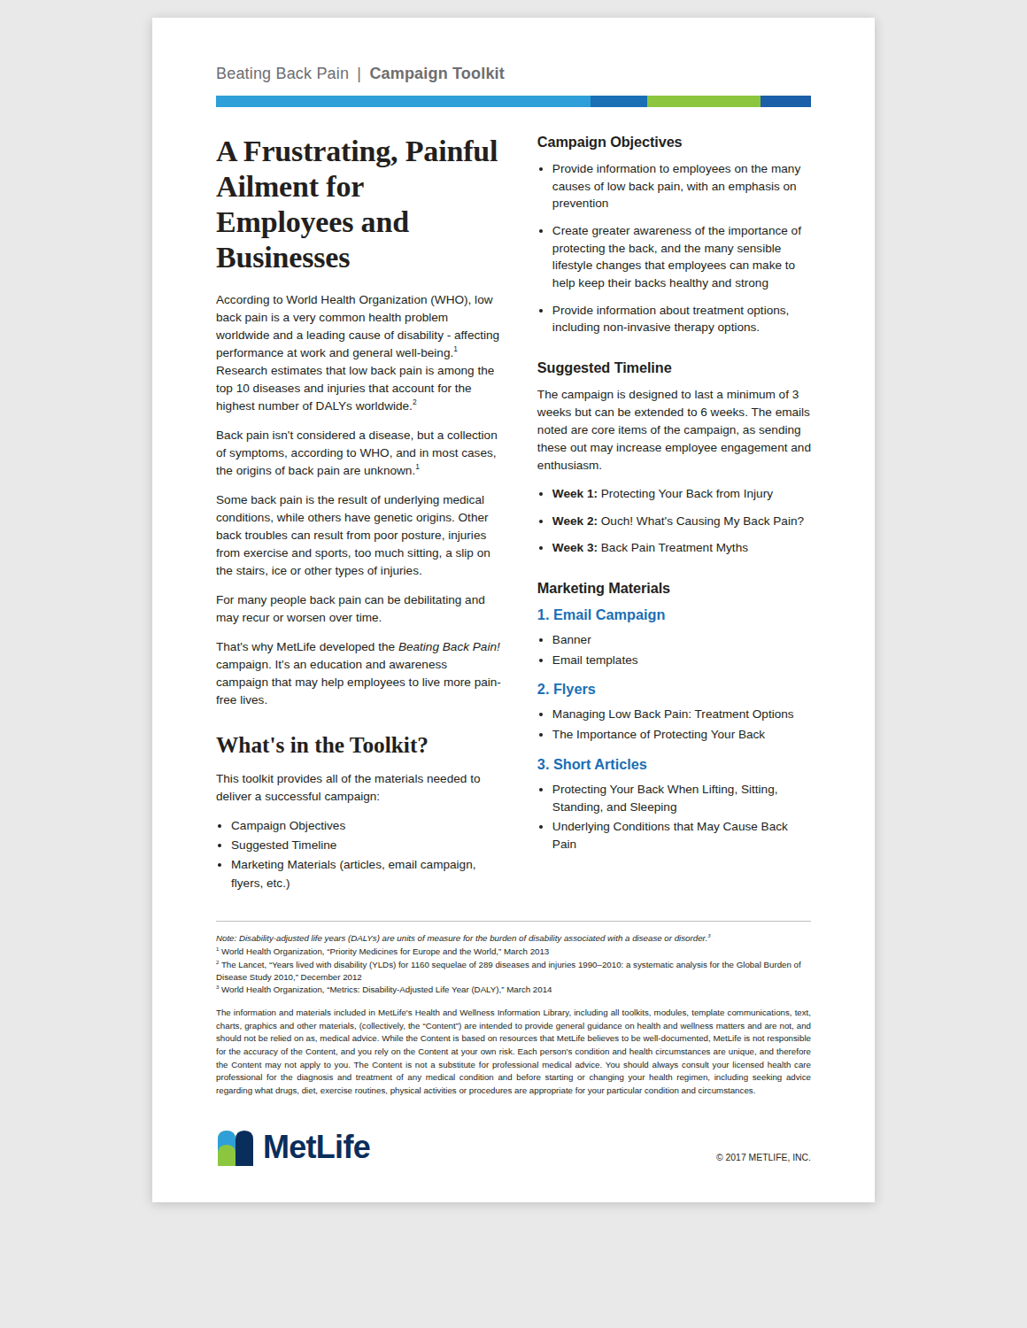Beating Back Pain | Campaign Toolkit
A Frustrating, Painful Ailment for Employees and Businesses
According to World Health Organization (WHO), low back pain is a very common health problem worldwide and a leading cause of disability - affecting performance at work and general well-being.1 Research estimates that low back pain is among the top 10 diseases and injuries that account for the highest number of DALYs worldwide.2
Back pain isn't considered a disease, but a collection of symptoms, according to WHO, and in most cases, the origins of back pain are unknown.1
Some back pain is the result of underlying medical conditions, while others have genetic origins. Other back troubles can result from poor posture, injuries from exercise and sports, too much sitting, a slip on the stairs, ice or other types of injuries.
For many people back pain can be debilitating and may recur or worsen over time.
That's why MetLife developed the Beating Back Pain! campaign. It's an education and awareness campaign that may help employees to live more pain-free lives.
What's in the Toolkit?
This toolkit provides all of the materials needed to deliver a successful campaign:
Campaign Objectives
Suggested Timeline
Marketing Materials (articles, email campaign, flyers, etc.)
Campaign Objectives
Provide information to employees on the many causes of low back pain, with an emphasis on prevention
Create greater awareness of the importance of protecting the back, and the many sensible lifestyle changes that employees can make to help keep their backs healthy and strong
Provide information about treatment options, including non-invasive therapy options.
Suggested Timeline
The campaign is designed to last a minimum of 3 weeks but can be extended to 6 weeks. The emails noted are core items of the campaign, as sending these out may increase employee engagement and enthusiasm.
Week 1: Protecting Your Back from Injury
Week 2: Ouch! What's Causing My Back Pain?
Week 3: Back Pain Treatment Myths
Marketing Materials
1. Email Campaign
Banner
Email templates
2. Flyers
Managing Low Back Pain: Treatment Options
The Importance of Protecting Your Back
3. Short Articles
Protecting Your Back When Lifting, Sitting, Standing, and Sleeping
Underlying Conditions that May Cause Back Pain
Note: Disability-adjusted life years (DALYs) are units of measure for the burden of disability associated with a disease or disorder.3
1 World Health Organization, “Priority Medicines for Europe and the World,” March 2013
2 The Lancet, “Years lived with disability (YLDs) for 1160 sequelae of 289 diseases and injuries 1990–2010: a systematic analysis for the Global Burden of Disease Study 2010,” December 2012
3 World Health Organization, “Metrics: Disability-Adjusted Life Year (DALY),” March 2014
The information and materials included in MetLife's Health and Wellness Information Library, including all toolkits, modules, template communications, text, charts, graphics and other materials, (collectively, the “Content”) are intended to provide general guidance on health and wellness matters and are not, and should not be relied on as, medical advice. While the Content is based on resources that MetLife believes to be well-documented, MetLife is not responsible for the accuracy of the Content, and you rely on the Content at your own risk. Each person's condition and health circumstances are unique, and therefore the Content may not apply to you. The Content is not a substitute for professional medical advice. You should always consult your licensed health care professional for the diagnosis and treatment of any medical condition and before starting or changing your health regimen, including seeking advice regarding what drugs, diet, exercise routines, physical activities or procedures are appropriate for your particular condition and circumstances.
MetLife
© 2017 METLIFE, INC.